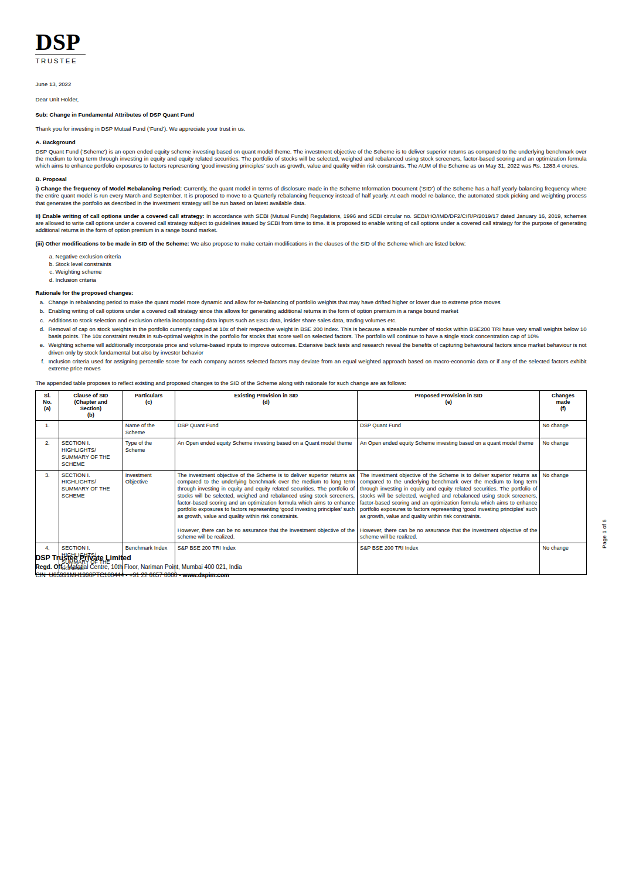DSP
TRUSTEE
June 13, 2022
Dear Unit Holder,
Sub: Change in Fundamental Attributes of DSP Quant Fund
Thank you for investing in DSP Mutual Fund (‘Fund’). We appreciate your trust in us.
A. Background
DSP Quant Fund (‘Scheme’) is an open ended equity scheme investing based on quant model theme. The investment objective of the Scheme is to deliver superior returns as compared to the underlying benchmark over the medium to long term through investing in equity and equity related securities. The portfolio of stocks will be selected, weighed and rebalanced using stock screeners, factor-based scoring and an optimization formula which aims to enhance portfolio exposures to factors representing ‘good investing principles’ such as growth, value and quality within risk constraints. The AUM of the Scheme as on May 31, 2022 was Rs. 1283.4 crores.
B. Proposal
i) Change the frequency of Model Rebalancing Period: Currently, the quant model in terms of disclosure made in the Scheme Information Document (‘SID’) of the Scheme has a half yearly-balancing frequency where the entire quant model is run every March and September. It is proposed to move to a Quarterly rebalancing frequency instead of half yearly. At each model re-balance, the automated stock picking and weighting process that generates the portfolio as described in the investment strategy will be run based on latest available data.
ii) Enable writing of call options under a covered call strategy: In accordance with SEBI (Mutual Funds) Regulations, 1996 and SEBI circular no. SEBI/HO/IMD/DF2/CIR/P/2019/17 dated January 16, 2019, schemes are allowed to write call options under a covered call strategy subject to guidelines issued by SEBI from time to time. It is proposed to enable writing of call options under a covered call strategy for the purpose of generating additional returns in the form of option premium in a range bound market.
(iii) Other modifications to be made in SID of the Scheme: We also propose to make certain modifications in the clauses of the SID of the Scheme which are listed below:
Negative exclusion criteria
Stock level constraints
Weighting scheme
Inclusion criteria
Rationale for the proposed changes:
Change in rebalancing period to make the quant model more dynamic and allow for re-balancing of portfolio weights that may have drifted higher or lower due to extreme price moves
Enabling writing of call options under a covered call strategy since this allows for generating additional returns in the form of option premium in a range bound market
Additions to stock selection and exclusion criteria incorporating data inputs such as ESG data, insider share sales data, trading volumes etc.
Removal of cap on stock weights in the portfolio currently capped at 10x of their respective weight in BSE 200 index. This is because a sizeable number of stocks within BSE200 TRI have very small weights below 10 basis points. The 10x constraint results in sub-optimal weights in the portfolio for stocks that score well on selected factors. The portfolio will continue to have a single stock concentration cap of 10%
Weighting scheme will additionally incorporate price and volume-based inputs to improve outcomes. Extensive back tests and research reveal the benefits of capturing behavioural factors since market behaviour is not driven only by stock fundamental but also by investor behavior
Inclusion criteria used for assigning percentile score for each company across selected factors may deviate from an equal weighted approach based on macro-economic data or if any of the selected factors exhibit extreme price moves
The appended table proposes to reflect existing and proposed changes to the SID of the Scheme along with rationale for such change are as follows:
| Sl. No. (a) | Clause of SID (Chapter and Section) (b) | Particulars (c) | Existing Provision in SID (d) | Proposed Provision in SID (e) | Changes made (f) |
| --- | --- | --- | --- | --- | --- |
| 1. | | Name of the Scheme | DSP Quant Fund | DSP Quant Fund | No change |
| 2. | SECTION I. HIGHLIGHTS/ SUMMARY OF THE SCHEME | Type of the Scheme | An Open ended equity Scheme investing based on a Quant model theme | An Open ended equity Scheme investing based on a quant model theme | No change |
| 3. | SECTION I. HIGHLIGHTS/ SUMMARY OF THE SCHEME | Investment Objective | The investment objective of the Scheme is to deliver superior returns as compared to the underlying benchmark over the medium to long term through investing in equity and equity related securities. The portfolio of stocks will be selected, weighed and rebalanced using stock screeners, factor-based scoring and an optimization formula which aims to enhance portfolio exposures to factors representing ‘good investing principles’ such as growth, value and quality within risk constraints. However, there can be no assurance that the investment objective of the scheme will be realized. | The investment objective of the Scheme is to deliver superior returns as compared to the underlying benchmark over the medium to long term through investing in equity and equity related securities. The portfolio of stocks will be selected, weighed and rebalanced using stock screeners, factor-based scoring and an optimization formula which aims to enhance portfolio exposures to factors representing ‘good investing principles’ such as growth, value and quality within risk constraints. However, there can be no assurance that the investment objective of the scheme will be realized. | No change |
| 4. | SECTION I. HIGHLIGHTS/ SUMMARY OF THE SCHEME | Benchmark Index | S&P BSE 200 TRI Index | S&P BSE 200 TRI Index | No change |
Page 1 of 8
DSP Trustee Private Limited
Regd. Off.: Mafatlal Centre, 10th Floor, Nariman Point, Mumbai 400 021, India
CIN U65991MH1996PTC100444 • +91 22 6657 8000 • www.dspim.com